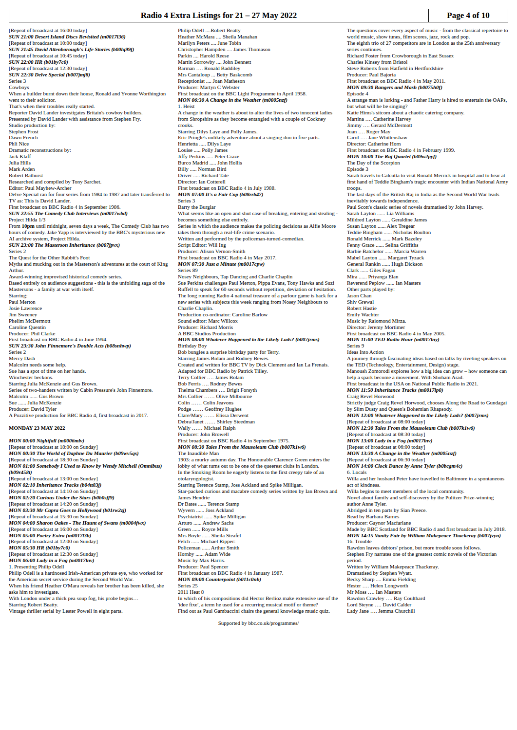Radio 4 Extra Listings for 21 – 27 May 2022
Page 4 of 10
[Repeat of broadcast at 16:00 today]
SUN 21:00 Desert Island Discs Revisited (m0017l36)
[Repeat of broadcast at 10:00 today]
SUN 21:45 David Attenborough's Life Stories (b00lq99f)
[Repeat of broadcast at 10:45 today]
SUN 22:00 HR (b01by7c0)
[Repeat of broadcast at 12:30 today]
SUN 22:30 Delve Special (b007jmj8)
Series 3
Cowboys
When a builder burnt down their house, Ronald and Yvonne Worthington went to their solicitor.
That's when their troubles really started.
Reporter David Lander investigates Britain's cowboy builders.
Presented by David Lander with assistance from Stephen Fry.
Studio production by:
Stephen Frost
Dawn French
Phli Nice
Dramatic reconstructions by:
Jack Klaff
Julia Hills
Mark Arden
Robert Bathurst
Researched and compiled by Tony Sarchet.
Editor: Paul Mayhew-Archer
Delve Special ran for four series from 1984 to 1987 and later transferred to TV as: This is David Lander.
First broadcast on BBC Radio 4 in September 1986.
SUN 22:55 The Comedy Club Interviews (m0017wbd)
Project Hilda 1/3
From 10pm until midnight, seven days a week, The Comedy Club has two hours of comedy. Jake Yapp is interviewed by the BBC's mysterious new AI archive system, Project Hilda.
SUN 23:00 The Masterson Inheritance (b007jpvx)
Series 2
The Quest for the Other Rabbit's Foot
Myths and mucking out in the Masterson's adventures at the court of King Arthur.
Award-winning improvised historical comedy series.
Based entirely on audience suggestions - this is the unfolding saga of the Mastersons - a family at war with itself.
Starring:
Paul Merton
Josie Lawrence
Jim Sweeney
Phelim McDermott
Caroline Quentin
Producer: Phil Clarke
First broadcast on BBC Radio 4 in June 1994.
SUN 23:30 John Finnemore's Double Acts (b08snhwp)
Series 2
Mercy Dash
Malcolm needs some help.
Sue has a spot of time on her hands.
Winchester beckons.
Starring Julia McKenzie and Gus Brown.
Series of two-handers written by Cabin Pressure's John Finnemore.
Malcolm ...... Gus Brown
Sue ...... Julia McKenzie
Producer: David Tyler
A Pozzitive production for BBC Radio 4, first broadcast in 2017.
MONDAY 23 MAY 2022
MON 00:00 Nightfall (m0006mlv)
[Repeat of broadcast at 18:00 on Sunday]
MON 00:30 The World of Daphne Du Maurier (b09wv5qs)
[Repeat of broadcast at 18:30 on Sunday]
MON 01:00 Somebody I Used to Know by Wendy Mitchell (Omnibus) (b09r458t)
[Repeat of broadcast at 13:00 on Sunday]
MON 02:10 Inheritance Tracks (b04tt83j)
[Repeat of broadcast at 14:10 on Sunday]
MON 02:20 Curious Under the Stars (b0b0sff9)
[Repeat of broadcast at 14:20 on Sunday]
MON 03:30 Mr Capra Goes to Hollywood (b01rw2zj)
[Repeat of broadcast at 15:30 on Sunday]
MON 04:00 Sharon Oakes - The Haunt of Swans (m0004fwx)
[Repeat of broadcast at 16:00 on Sunday]
MON 05:00 Poetry Extra (m0017l3b)
[Repeat of broadcast at 12:00 on Sunday]
MON 05:30 HR (b01by7c0)
[Repeat of broadcast at 12:30 on Sunday]
MON 06:00 Lady in a Fog (m0017lnv)
1. Presenting Philip Odell
Philip Odell is a hardnosed Irish-American private eye, who worked for the American secret service during the Second World War.
When his friend Heather O'Mara reveals her brother has been killed, she asks him to investigate.
With London under a thick pea soup fog, his probe begins…
Starring Robert Beatty.
Vintage thriller serial by Lester Powell in eight parts.
Philip Odell ....Robert Beatty
Heather McMara .... Sheila Manahan
Marilyn Peters .... June Tobin
Christopher Hampden .... James Thomason
Parkin .... Harold Reese
Martin Sorrowby .... John Bennett
Barman …. Ronald Baddiley
Mrs Cantaloup ... Betty Baskcomb
Receptionist .... Joan Matheson
Producer: Martyn C Webster
First broadcast on the BBC Light Programme in April 1958.
MON 06:30 A Change in the Weather (m0005nzf)
1. Heist
A change in the weather is about to alter the lives of two innocent ladies from Shropshire as they become entangled with a couple of Cockney crooks.
Starring Dilys Laye and Polly James.
Eric Pringle's unlikely adventure about a singing duo in five parts.
Henrietta ..... Dilys Laye
Louise ..... Polly James
Jiffy Perkins ..... Peter Craze
Burco Madrid ..... John Hollis
Billy ..... Norman Bird
Driver ..... Richard Tate
Director: Ian Cotterell
First broadcast on BBC Radio 4 in July 1988.
MON 07:00 It's a Fair Cop (b08rrb47)
Series 3
Barry the Burglar
What seems like an open and shut case of breaking, entering and stealing - becomes something else entirely.
Series in which the audience makes the policing decisions as Alfie Moore takes them through a real-life crime scenario.
Written and performed by the policeman-turned-comedian.
Script Editor: Will Ing
Producer: Alison Vernon-Smith
First broadcast on BBC Radio 4 in May 2017.
MON 07:30 Just a Minute (m0017cpw)
Series 89
Nosey Neighbours, Tap Dancing and Charlie Chaplin
Sue Perkins challenges Paul Merton, Pippa Evans, Tony Hawks and Suzi Ruffell to speak for 60 seconds without repetition, deviation or hesitation.
The long running Radio 4 national treasure of a parlour game is back for a new series with subjects this week ranging from Nosey Neighbours to Charlie Chaplin.
Production co-ordinator: Caroline Barlow
Sound editor: Marc Willcox
Producer: Richard Morris
A BBC Studios Production
MON 08:00 Whatever Happened to the Likely Lads? (b007jrms)
Birthday Boy
Bob bungles a surprise birthday party for Terry.
Starring James Bolam and Rodney Bewes.
Created and written for BBC TV by Dick Clement and Ian La Frenais.
Adapted for BBC Radio by Patrick Tilley.
Terry Collier …. James Bolam
Bob Ferris …. Rodney Bewes
Thelma Chambers …. Brigit Forsyth
Mrs Collier …… Olive Milbourne
Colin …… Colin Jeavons
Podge …… Geoffrey Hughes
Clare/Mary …… Elissa Derwent
Debra/Janet …… Shirley Steedman
Wally …… Michael Ralph
Producer: John Browell
First broadcast on BBC Radio 4 in September 1975.
MON 08:30 Tales From the Mausoleum Club (b007k1w6)
The Inaudible Man
1903: a murky autumn day. The Honourable Clarence Green enters the lobby of what turns out to be one of the queerest clubs in London.
In the Smoking Room he eagerly listens to the first creepy tale of an otolaryngologist.
Starring Terence Stamp, Joss Ackland and Spike Milligan.
Star-packed curious and macabre comedy series written by Ian Brown and James Hendrie
Dr Bates ...... Terence Stamp
Wyvern ...... Joss Ackland
Psychiatrist ...... Spike Milligan
Arturo ...... Andrew Sachs
Green ...... Royce Mills
Mrs Boyle ...... Sheila Steafel
Felch ...... Michael Ripper:
Policeman ...... Arthur Smith
Hornby ...... Adam Wide
Music by Max Harris.
Producer: Paul Spencer
First broadcast on BBC Radio 4 in January 1987.
MON 09:00 Counterpoint (b011c0nb)
Series 25
2011 Heat 8
In which of his compositions did Hector Berlioz make extensive use of the 'idee fixe', a term he used for a recurring musical motif or theme?
Find out as Paul Gambaccini chairs the general knowledge music quiz.
The questions cover every aspect of music - from the classical repertoire to world music, show tunes, film scores, jazz, rock and pop.
The eighth trio of 27 competitors are in London as the 25th anniversary series continues.
Richard Foster from Crowborough in East Sussex
Charles Kinsey from Bristol
Steve Roberts from Hatfield in Hertfordshire
Producer: Paul Bajoria
First broadcast on BBC Radio 4 in May 2011.
MON 09:30 Bangers and Mash (b0075h0f)
Episode 4
A strange man is lurking - and Father Harry is hired to entertain the OAPs, but what will he be singing?
Katie Hims's sitcom about a chaotic catering company.
Martina …. Catherine Harvey
Jimmy …. Gerard McDermott
Juan …. Roger May
Carol …. Jane Whittenshaw
Director: Catherine Horn
First broadcast on BBC Radio 4 in February 1999.
MON 10:00 The Raj Quartet (b09w2pyf)
The Day of the Scorpion
Episode 3
Sarah travels to Calcutta to visit Ronald Merrick in hospital and to hear at first hand of Teddie Bingham's tragic encounter with Indian National Army troops.
The last days of the British Raj in India as the Second World War leads inevitably towards independence.
Paul Scott's classic series of novels dramatised by John Harvey.
Sarah Layton ...... Lia Williams
Mildred Layton ...... Geraldine James
Susan Layton ...... Alex Tregear
Teddie Bingham ...... Nicholas Boulton
Ronald Merrick ...... Mark Bazeley
Fenny Grace ...... Selina Griffiths
Barbie Batchelor ...... Marcia Warren
Mabel Layton ...... Margaret Tyzack
General Rankin ...... Hugh Dickson
Clark ...... Giles Fagan
Mira ...... Priyanga Elan
Reverend Peplow ...... Ian Masters
Other parts played by:
Jason Chan
Shiv Grewal
Robert Hastie
Emily Wachter
Music by Raiomond Mirza.
Director: Jeremy Mortimer
First broadcast on BBC Radio 4 in May 2005.
MON 11:00 TED Radio Hour (m0017lny)
Series 9
Ideas Into Action
A journey through fascinating ideas based on talks by riveting speakers on the TED (Technology, Entertainment, Design) stage.
Manoush Zomorodi explores how a big idea can grow – how someone can help a spark become a movement. With Shoham Arad.
First broadcast in the USA on National Public Radio in 2021.
MON 11:50 Inheritance Tracks (m0017lp0)
Craig Revel Horwood
Strictly judge Craig Revel Horwood, chooses Along the Road to Gundagai by Slim Dusty and Queen's Bohemian Rhapsody.
MON 12:00 Whatever Happened to the Likely Lads? (b007jrms)
[Repeat of broadcast at 08:00 today]
MON 12:30 Tales From the Mausoleum Club (b007k1w6)
[Repeat of broadcast at 08:30 today]
MON 13:00 Lady in a Fog (m0017lnv)
[Repeat of broadcast at 06:00 today]
MON 13:30 A Change in the Weather (m0005nzf)
[Repeat of broadcast at 06:30 today]
MON 14:00 Clock Dance by Anne Tyler (b0bcgm4c)
6. Locals
Willa and her husband Peter have travelled to Baltimore in a spontaneous act of kindness.
Willa begins to meet members of the local community.
Novel about family and self-discovery by the Pulitzer Prize-winning author Anne Tyler.
Abridged in ten parts by Sian Preece.
Read by Barbara Barnes
Producer: Gaynor Macfarlane
Made by BBC Scotland for BBC Radio 4 and first broadcast in July 2018.
MON 14:15 Vanity Fair by William Makepeace Thackeray (b007jvyn)
16. Trouble
Rawdon leaves debtors' prison, but more trouble soon follows.
Stephen Fry narrates one of the greatest comic novels of the Victorian period.
Written by William Makepeace Thackeray.
Dramatised by Stephen Wyatt.
Becky Sharp .... Emma Fielding
Hester …. Helen Longworth
Mr Moss …. Ian Masters
Rawdon Crawley …. Ray Coulthard
Lord Steyne …. David Calder
Lady Jane …. Jemma Churchill
Supported by bbc.co.uk/programmes/